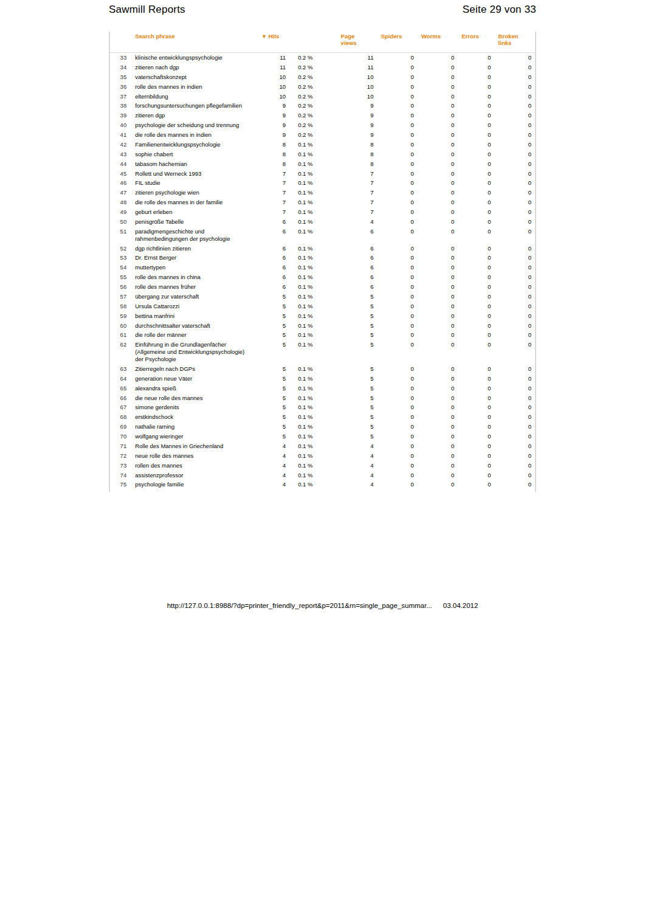Sawmill Reports
Seite 29 von 33
| | Search phrase | ▼ Hits | | Page views | Spiders | Worms | Errors | Broken links |
| --- | --- | --- | --- | --- | --- | --- | --- | --- |
| 33 | klinische entwicklungspsychologie | 11 | 0.2 % | 11 | 0 | 0 | 0 | 0 |
| 34 | zitieren nach dgp | 11 | 0.2 % | 11 | 0 | 0 | 0 | 0 |
| 35 | vaterschaftskonzept | 10 | 0.2 % | 10 | 0 | 0 | 0 | 0 |
| 36 | rolle des mannes in indien | 10 | 0.2 % | 10 | 0 | 0 | 0 | 0 |
| 37 | elternbildung | 10 | 0.2 % | 10 | 0 | 0 | 0 | 0 |
| 38 | forschungsuntersuchungen pflegefamilien | 9 | 0.2 % | 9 | 0 | 0 | 0 | 0 |
| 39 | zitieren dgp | 9 | 0.2 % | 9 | 0 | 0 | 0 | 0 |
| 40 | psychologie der scheidung und trennung | 9 | 0.2 % | 9 | 0 | 0 | 0 | 0 |
| 41 | die rolle des mannes in indien | 9 | 0.2 % | 9 | 0 | 0 | 0 | 0 |
| 42 | Familienentwicklungspsychologie | 8 | 0.1 % | 8 | 0 | 0 | 0 | 0 |
| 43 | sophie chabert | 8 | 0.1 % | 8 | 0 | 0 | 0 | 0 |
| 44 | tabasom hachemian | 8 | 0.1 % | 8 | 0 | 0 | 0 | 0 |
| 45 | Rollett und Werneck 1993 | 7 | 0.1 % | 7 | 0 | 0 | 0 | 0 |
| 46 | FIL studie | 7 | 0.1 % | 7 | 0 | 0 | 0 | 0 |
| 47 | zitieren psychologie wien | 7 | 0.1 % | 7 | 0 | 0 | 0 | 0 |
| 48 | die rolle des mannes in der familie | 7 | 0.1 % | 7 | 0 | 0 | 0 | 0 |
| 49 | geburt erleben | 7 | 0.1 % | 7 | 0 | 0 | 0 | 0 |
| 50 | penisgröße Tabelle | 6 | 0.1 % | 4 | 0 | 0 | 0 | 0 |
| 51 | paradigmengeschichte und rahmenbedingungen der psychologie | 6 | 0.1 % | 6 | 0 | 0 | 0 | 0 |
| 52 | dgp richtlinien zitieren | 6 | 0.1 % | 6 | 0 | 0 | 0 | 0 |
| 53 | Dr. Ernst Berger | 6 | 0.1 % | 6 | 0 | 0 | 0 | 0 |
| 54 | muttertypen | 6 | 0.1 % | 6 | 0 | 0 | 0 | 0 |
| 55 | rolle des mannes in china | 6 | 0.1 % | 6 | 0 | 0 | 0 | 0 |
| 56 | rolle des mannes früher | 6 | 0.1 % | 6 | 0 | 0 | 0 | 0 |
| 57 | übergang zur vaterschaft | 5 | 0.1 % | 5 | 0 | 0 | 0 | 0 |
| 58 | Ursula Cattarozzi | 5 | 0.1 % | 5 | 0 | 0 | 0 | 0 |
| 59 | bettina manfrini | 5 | 0.1 % | 5 | 0 | 0 | 0 | 0 |
| 60 | durchschnittsalter vaterschaft | 5 | 0.1 % | 5 | 0 | 0 | 0 | 0 |
| 61 | die rolle der männer | 5 | 0.1 % | 5 | 0 | 0 | 0 | 0 |
| 62 | Einführung in die Grundlagenfächer (Allgemeine und Entwicklungspsychologie) der Psychologie | 5 | 0.1 % | 5 | 0 | 0 | 0 | 0 |
| 63 | Zitierregeln nach DGPs | 5 | 0.1 % | 5 | 0 | 0 | 0 | 0 |
| 64 | generation neue Väter | 5 | 0.1 % | 5 | 0 | 0 | 0 | 0 |
| 65 | alexandra spieß | 5 | 0.1 % | 5 | 0 | 0 | 0 | 0 |
| 66 | die neue rolle des mannes | 5 | 0.1 % | 5 | 0 | 0 | 0 | 0 |
| 67 | simone gerdenits | 5 | 0.1 % | 5 | 0 | 0 | 0 | 0 |
| 68 | erstkindschock | 5 | 0.1 % | 5 | 0 | 0 | 0 | 0 |
| 69 | nathalie raming | 5 | 0.1 % | 5 | 0 | 0 | 0 | 0 |
| 70 | wolfgang wieringer | 5 | 0.1 % | 5 | 0 | 0 | 0 | 0 |
| 71 | Rolle des Mannes in Griechenland | 4 | 0.1 % | 4 | 0 | 0 | 0 | 0 |
| 72 | neue rolle des mannes | 4 | 0.1 % | 4 | 0 | 0 | 0 | 0 |
| 73 | rollen des mannes | 4 | 0.1 % | 4 | 0 | 0 | 0 | 0 |
| 74 | assistenzprofessor | 4 | 0.1 % | 4 | 0 | 0 | 0 | 0 |
| 75 | psychologie familie | 4 | 0.1 % | 4 | 0 | 0 | 0 | 0 |
http://127.0.0.1:8988/?dp=printer_friendly_report&p=2011&rn=single_page_summar...
03.04.2012